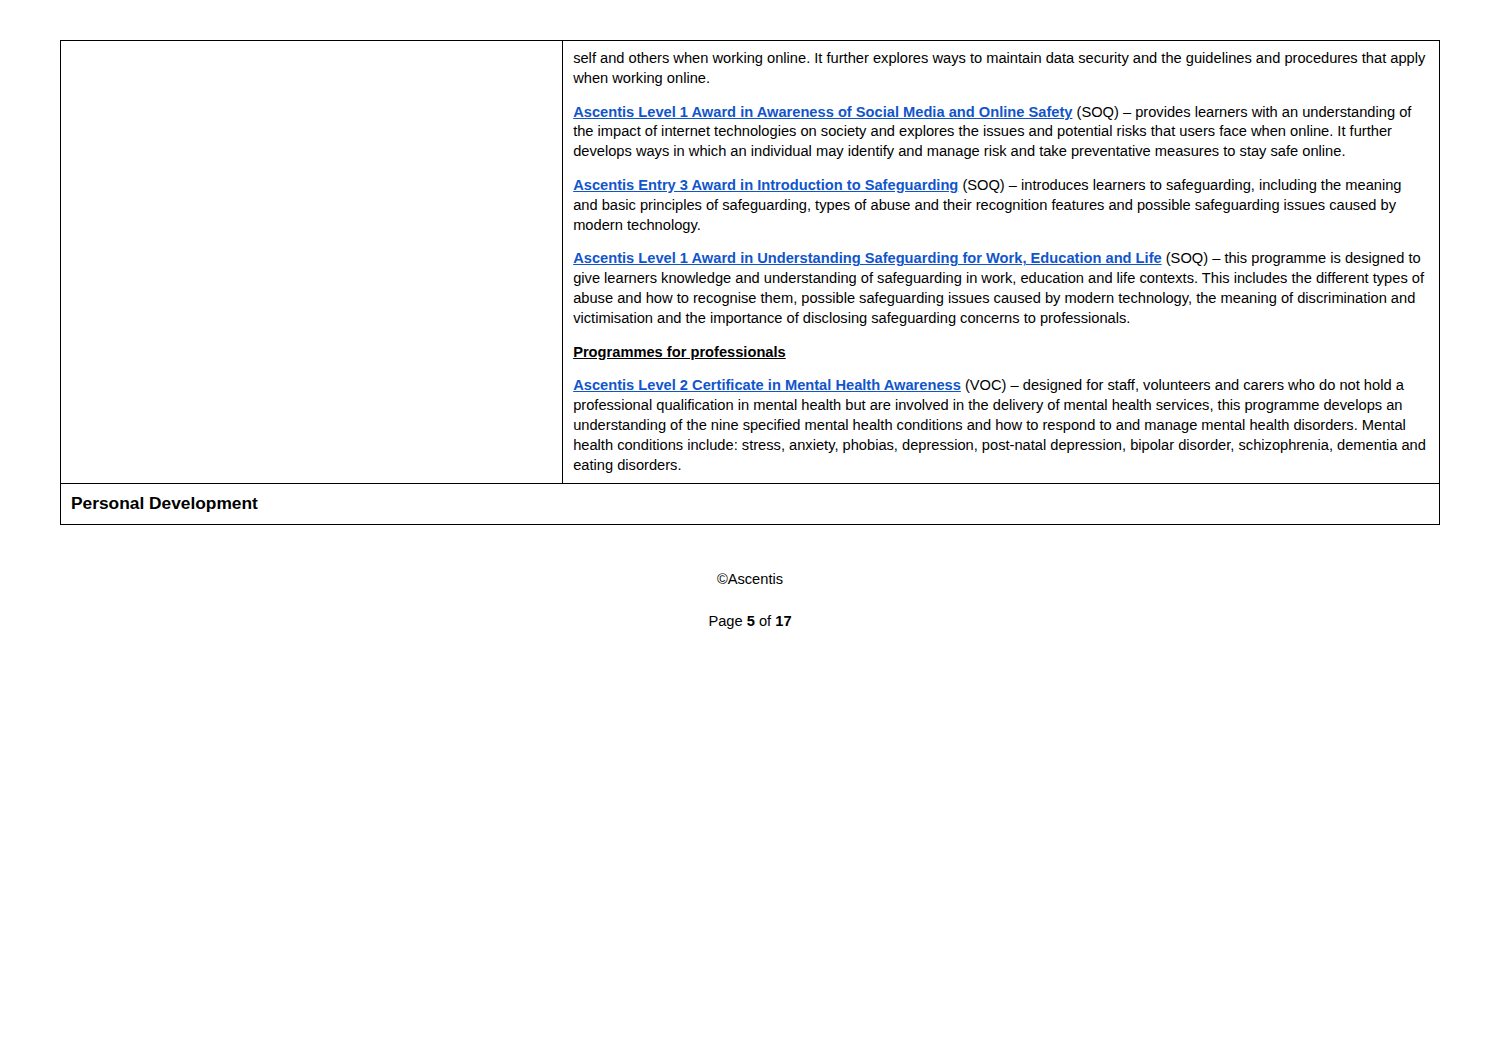| | self and others when working online. It further explores ways to maintain data security and the guidelines and procedures that apply when working online. Ascentis Level 1 Award in Awareness of Social Media and Online Safety (SOQ) – provides learners with an understanding of the impact of internet technologies on society and explores the issues and potential risks that users face when online. It further develops ways in which an individual may identify and manage risk and take preventative measures to stay safe online. Ascentis Entry 3 Award in Introduction to Safeguarding (SOQ) – introduces learners to safeguarding, including the meaning and basic principles of safeguarding, types of abuse and their recognition features and possible safeguarding issues caused by modern technology. Ascentis Level 1 Award in Understanding Safeguarding for Work, Education and Life (SOQ) – this programme is designed to give learners knowledge and understanding of safeguarding in work, education and life contexts. This includes the different types of abuse and how to recognise them, possible safeguarding issues caused by modern technology, the meaning of discrimination and victimisation and the importance of disclosing safeguarding concerns to professionals. Programmes for professionals Ascentis Level 2 Certificate in Mental Health Awareness (VOC) – designed for staff, volunteers and carers who do not hold a professional qualification in mental health but are involved in the delivery of mental health services, this programme develops an understanding of the nine specified mental health conditions and how to respond to and manage mental health disorders. Mental health conditions include: stress, anxiety, phobias, depression, post-natal depression, bipolar disorder, schizophrenia, dementia and eating disorders. |
| Personal Development |
©Ascentis
Page 5 of 17